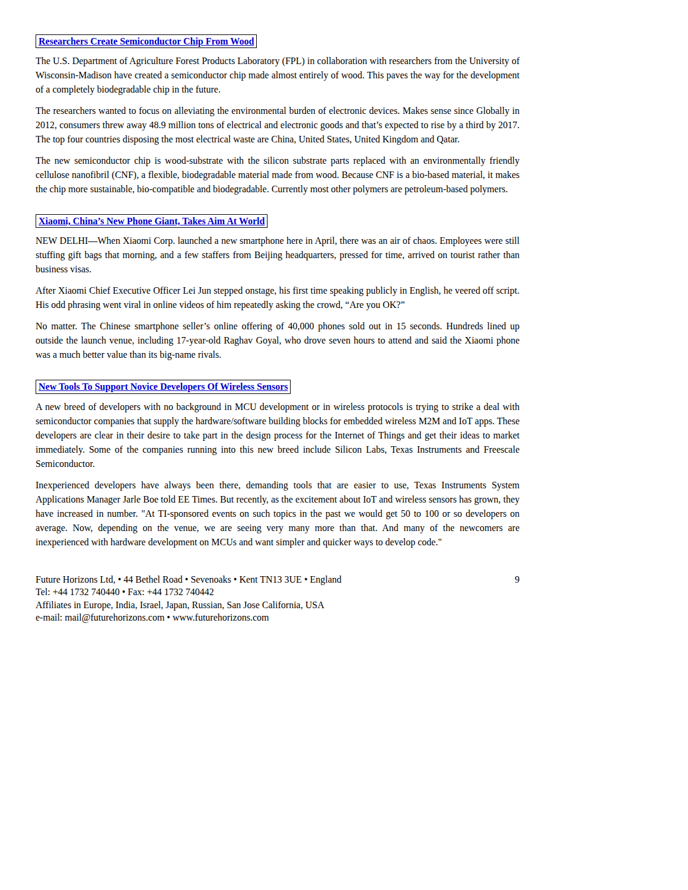Researchers Create Semiconductor Chip From Wood
The U.S. Department of Agriculture Forest Products Laboratory (FPL) in collaboration with researchers from the University of Wisconsin-Madison have created a semiconductor chip made almost entirely of wood. This paves the way for the development of a completely biodegradable chip in the future.
The researchers wanted to focus on alleviating the environmental burden of electronic devices. Makes sense since Globally in 2012, consumers threw away 48.9 million tons of electrical and electronic goods and that’s expected to rise by a third by 2017. The top four countries disposing the most electrical waste are China, United States, United Kingdom and Qatar.
The new semiconductor chip is wood-substrate with the silicon substrate parts replaced with an environmentally friendly cellulose nanofibril (CNF), a flexible, biodegradable material made from wood. Because CNF is a bio-based material, it makes the chip more sustainable, bio-compatible and biodegradable. Currently most other polymers are petroleum-based polymers.
Xiaomi, China’s New Phone Giant, Takes Aim At World
NEW DELHI—When Xiaomi Corp. launched a new smartphone here in April, there was an air of chaos. Employees were still stuffing gift bags that morning, and a few staffers from Beijing headquarters, pressed for time, arrived on tourist rather than business visas.
After Xiaomi Chief Executive Officer Lei Jun stepped onstage, his first time speaking publicly in English, he veered off script. His odd phrasing went viral in online videos of him repeatedly asking the crowd, “Are you OK?”
No matter. The Chinese smartphone seller’s online offering of 40,000 phones sold out in 15 seconds. Hundreds lined up outside the launch venue, including 17-year-old Raghav Goyal, who drove seven hours to attend and said the Xiaomi phone was a much better value than its big-name rivals.
New Tools To Support Novice Developers Of Wireless Sensors
A new breed of developers with no background in MCU development or in wireless protocols is trying to strike a deal with semiconductor companies that supply the hardware/software building blocks for embedded wireless M2M and IoT apps. These developers are clear in their desire to take part in the design process for the Internet of Things and get their ideas to market immediately. Some of the companies running into this new breed include Silicon Labs, Texas Instruments and Freescale Semiconductor.
Inexperienced developers have always been there, demanding tools that are easier to use, Texas Instruments System Applications Manager Jarle Boe told EE Times. But recently, as the excitement about IoT and wireless sensors has grown, they have increased in number. "At TI-sponsored events on such topics in the past we would get 50 to 100 or so developers on average. Now, depending on the venue, we are seeing very many more than that. And many of the newcomers are inexperienced with hardware development on MCUs and want simpler and quicker ways to develop code."
9 Future Horizons Ltd, • 44 Bethel Road • Sevenoaks • Kent TN13 3UE • England
Tel: +44 1732 740440 • Fax: +44 1732 740442
Affiliates in Europe, India, Israel, Japan, Russian, San Jose California, USA
e-mail: mail@futurehorizons.com • www.futurehorizons.com